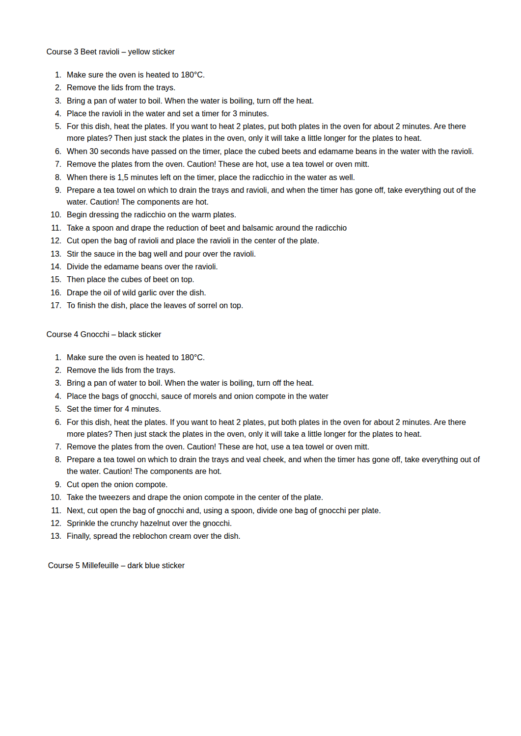Course 3 Beet ravioli – yellow sticker
Make sure the oven is heated to 180°C.
Remove the lids from the trays.
Bring a pan of water to boil. When the water is boiling, turn off the heat.
Place the ravioli in the water and set a timer for 3 minutes.
For this dish, heat the plates. If you want to heat 2 plates, put both plates in the oven for about 2 minutes. Are there more plates? Then just stack the plates in the oven, only it will take a little longer for the plates to heat.
When 30 seconds have passed on the timer, place the cubed beets and edamame beans in the water with the ravioli.
Remove the plates from the oven. Caution! These are hot, use a tea towel or oven mitt.
When there is 1,5 minutes left on the timer, place the radicchio in the water as well.
Prepare a tea towel on which to drain the trays and ravioli, and when the timer has gone off, take everything out of the water. Caution! The components are hot.
Begin dressing the radicchio on the warm plates.
Take a spoon and drape the reduction of beet and balsamic around the radicchio
Cut open the bag of ravioli and place the ravioli in the center of the plate.
Stir the sauce in the bag well and pour over the ravioli.
Divide the edamame beans over the ravioli.
Then place the cubes of beet on top.
Drape the oil of wild garlic over the dish.
To finish the dish, place the leaves of sorrel on top.
Course 4 Gnocchi – black sticker
Make sure the oven is heated to 180°C.
Remove the lids from the trays.
Bring a pan of water to boil. When the water is boiling, turn off the heat.
Place the bags of gnocchi, sauce of morels and onion compote in the water
Set the timer for 4 minutes.
For this dish, heat the plates. If you want to heat 2 plates, put both plates in the oven for about 2 minutes. Are there more plates? Then just stack the plates in the oven, only it will take a little longer for the plates to heat.
Remove the plates from the oven. Caution! These are hot, use a tea towel or oven mitt.
Prepare a tea towel on which to drain the trays and veal cheek, and when the timer has gone off, take everything out of the water. Caution! The components are hot.
Cut open the onion compote.
Take the tweezers and drape the onion compote in the center of the plate.
Next, cut open the bag of gnocchi and, using a spoon, divide one bag of gnocchi per plate.
Sprinkle the crunchy hazelnut over the gnocchi.
Finally, spread the reblochon cream over the dish.
Course 5 Millefeuille – dark blue sticker